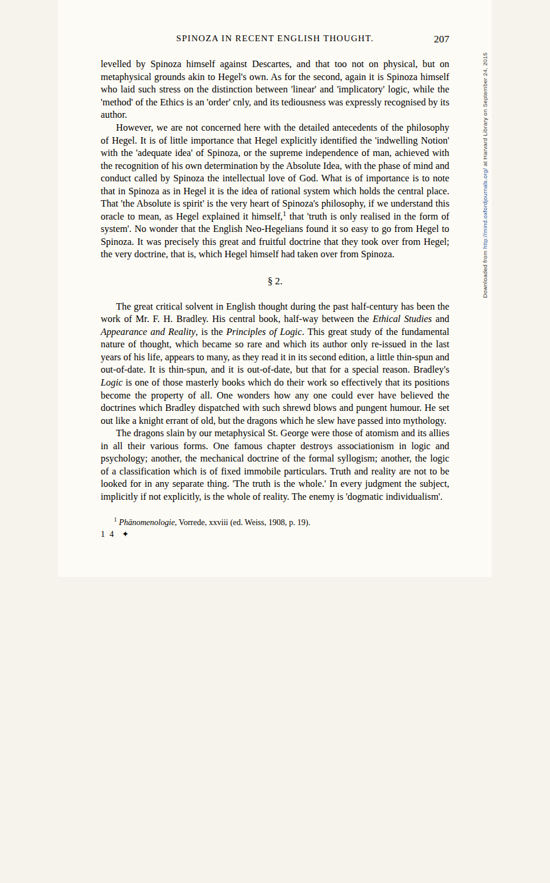Downloaded from http://mind.oxfordjournals.org/ at Harvard Library on September 24, 2015
SPINOZA IN RECENT ENGLISH THOUGHT.207
levelled by Spinoza himself against Descartes, and that too not on physical, but on metaphysical grounds akin to Hegel's own. As for the second, again it is Spinoza himself who laid such stress on the distinction between 'linear' and 'implicatory' logic, while the 'method' of the Ethics is an 'order' cnly, and its tediousness was expressly recognised by its author.
However, we are not concerned here with the detailed antecedents of the philosophy of Hegel. It is of little importance that Hegel explicitly identified the 'indwelling Notion' with the 'adequate idea' of Spinoza, or the supreme independence of man, achieved with the recognition of his own determination by the Absolute Idea, with the phase of mind and conduct called by Spinoza the intellectual love of God. What is of importance is to note that in Spinoza as in Hegel it is the idea of rational system which holds the central place. That 'the Absolute is spirit' is the very heart of Spinoza's philosophy, if we understand this oracle to mean, as Hegel explained it himself,1 that 'truth is only realised in the form of system'. No wonder that the English Neo-Hegelians found it so easy to go from Hegel to Spinoza. It was precisely this great and fruitful doctrine that they took over from Hegel; the very doctrine, that is, which Hegel himself had taken over from Spinoza.
§ 2.
The great critical solvent in English thought during the past half-century has been the work of Mr. F. H. Bradley. His central book, half-way between the Ethical Studies and Appearance and Reality, is the Principles of Logic. This great study of the fundamental nature of thought, which became so rare and which its author only re-issued in the last years of his life, appears to many, as they read it in its second edition, a little thin-spun and out-of-date. It is thin-spun, and it is out-of-date, but that for a special reason. Bradley's Logic is one of those masterly books which do their work so effectively that its positions become the property of all. One wonders how any one could ever have believed the doctrines which Bradley dispatched with such shrewd blows and pungent humour. He set out like a knight errant of old, but the dragons which he slew have passed into mythology.
The dragons slain by our metaphysical St. George were those of atomism and its allies in all their various forms. One famous chapter destroys associationism in logic and psychology; another, the mechanical doctrine of the formal syllogism; another, the logic of a classification which is of fixed immobile particulars. Truth and reality are not to be looked for in any separate thing. 'The truth is the whole.' In every judgment the subject, implicitly if not explicitly, is the whole of reality. The enemy is 'dogmatic individualism'.
1 Phänomenologie, Vorrede, xxviii (ed. Weiss, 1908, p. 19).
1 4 ✦